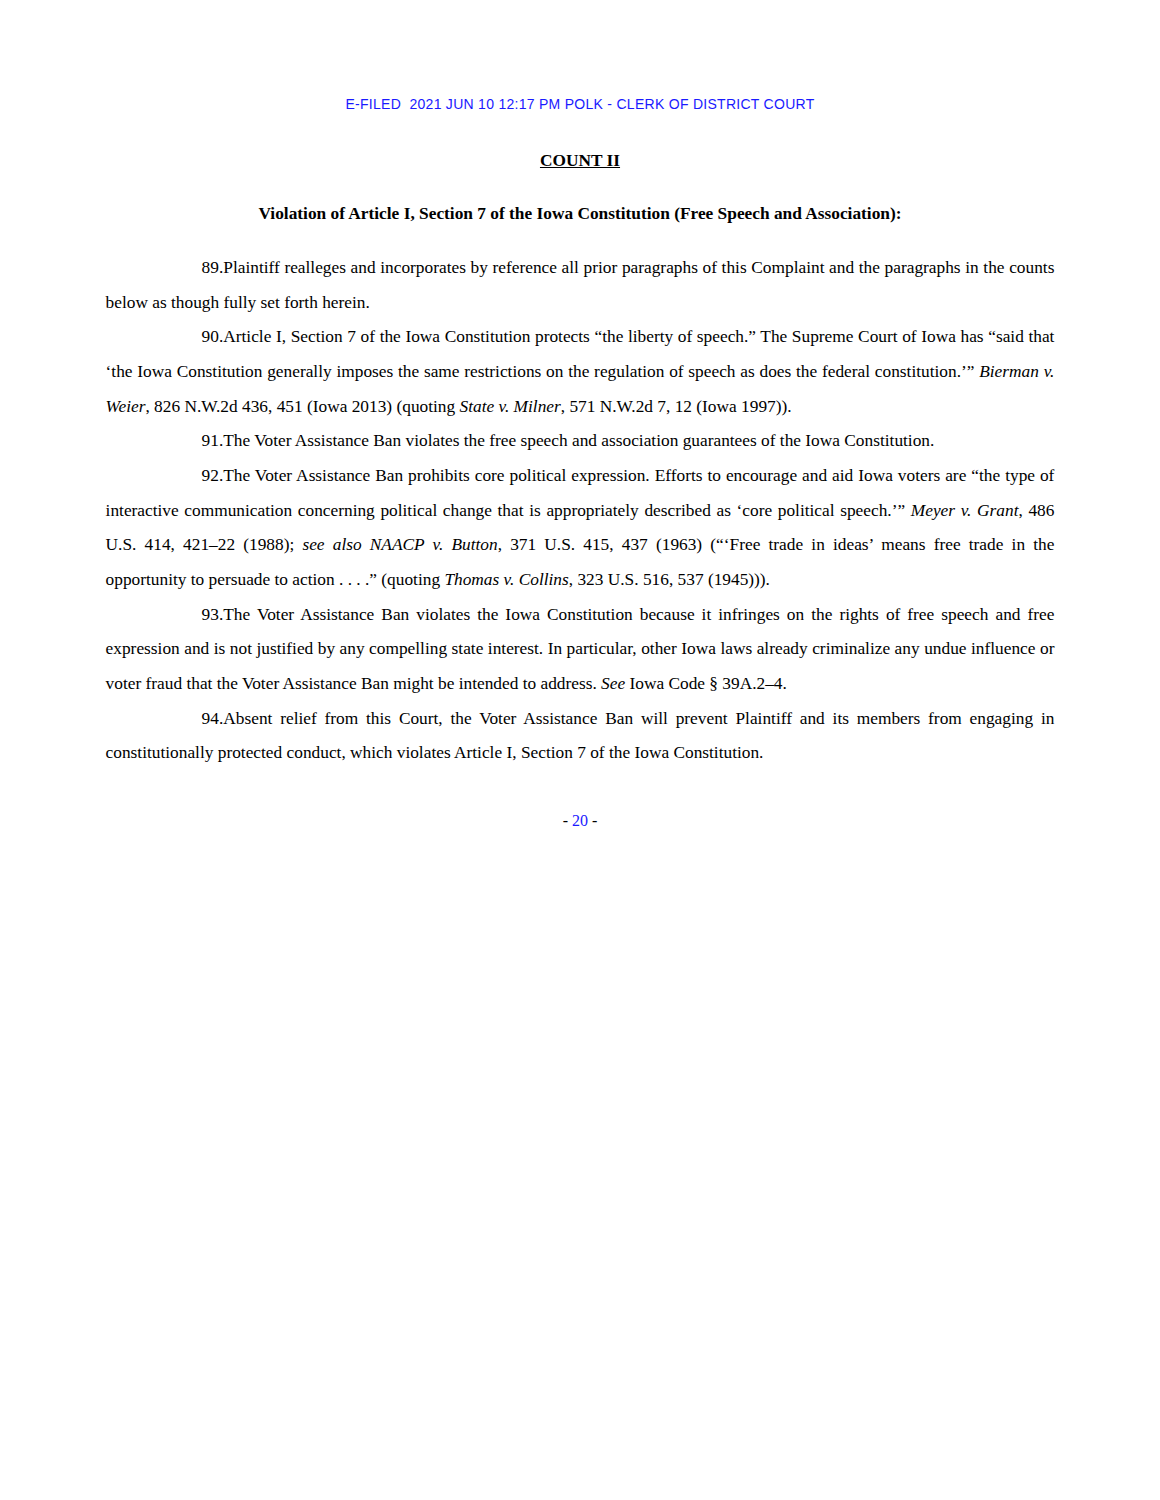E-FILED 2021 JUN 10 12:17 PM POLK - CLERK OF DISTRICT COURT
COUNT II
Violation of Article I, Section 7 of the Iowa Constitution (Free Speech and Association):
89. Plaintiff realleges and incorporates by reference all prior paragraphs of this Complaint and the paragraphs in the counts below as though fully set forth herein.
90. Article I, Section 7 of the Iowa Constitution protects “the liberty of speech.” The Supreme Court of Iowa has “said that ‘the Iowa Constitution generally imposes the same restrictions on the regulation of speech as does the federal constitution.’” Bierman v. Weier, 826 N.W.2d 436, 451 (Iowa 2013) (quoting State v. Milner, 571 N.W.2d 7, 12 (Iowa 1997)).
91. The Voter Assistance Ban violates the free speech and association guarantees of the Iowa Constitution.
92. The Voter Assistance Ban prohibits core political expression. Efforts to encourage and aid Iowa voters are “the type of interactive communication concerning political change that is appropriately described as ‘core political speech.’” Meyer v. Grant, 486 U.S. 414, 421–22 (1988); see also NAACP v. Button, 371 U.S. 415, 437 (1963) (“‘Free trade in ideas’ means free trade in the opportunity to persuade to action . . . .” (quoting Thomas v. Collins, 323 U.S. 516, 537 (1945))).
93. The Voter Assistance Ban violates the Iowa Constitution because it infringes on the rights of free speech and free expression and is not justified by any compelling state interest. In particular, other Iowa laws already criminalize any undue influence or voter fraud that the Voter Assistance Ban might be intended to address. See Iowa Code § 39A.2–4.
94. Absent relief from this Court, the Voter Assistance Ban will prevent Plaintiff and its members from engaging in constitutionally protected conduct, which violates Article I, Section 7 of the Iowa Constitution.
- 20 -